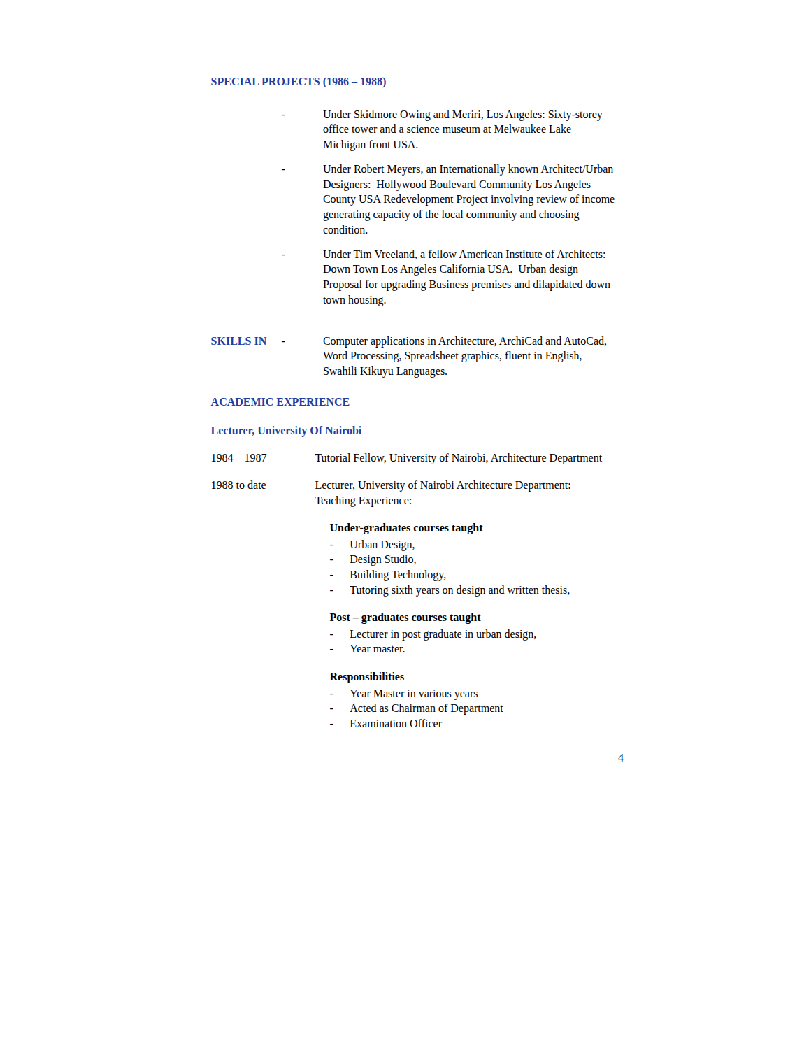SPECIAL PROJECTS (1986 – 1988)
| - | Under Skidmore Owing and Meriri, Los Angeles: Sixty-storey office tower and a science museum at Melwaukee Lake Michigan front USA. |
| - | Under Robert Meyers, an Internationally known Architect/Urban Designers: Hollywood Boulevard Community Los Angeles County USA Redevelopment Project involving review of income generating capacity of the local community and choosing condition. |
| - | Under Tim Vreeland, a fellow American Institute of Architects: Down Town Los Angeles California USA. Urban design Proposal for upgrading Business premises and dilapidated down town housing. |
| SKILLS IN | - | Computer applications in Architecture, ArchiCad and AutoCad, Word Processing, Spreadsheet graphics, fluent in English, Swahili Kikuyu Languages. |
ACADEMIC EXPERIENCE
Lecturer, University Of Nairobi
| 1984 – 1987 | Tutorial Fellow, University of Nairobi, Architecture Department |
| 1988 to date | Lecturer, University of Nairobi Architecture Department: Teaching Experience: Under-graduates courses taught Urban Design, Design Studio, Building Technology, Tutoring sixth years on design and written thesis, Post – graduates courses taught Lecturer in post graduate in urban design, Year master. Responsibilities Year Master in various years Acted as Chairman of Department Examination Officer |
4